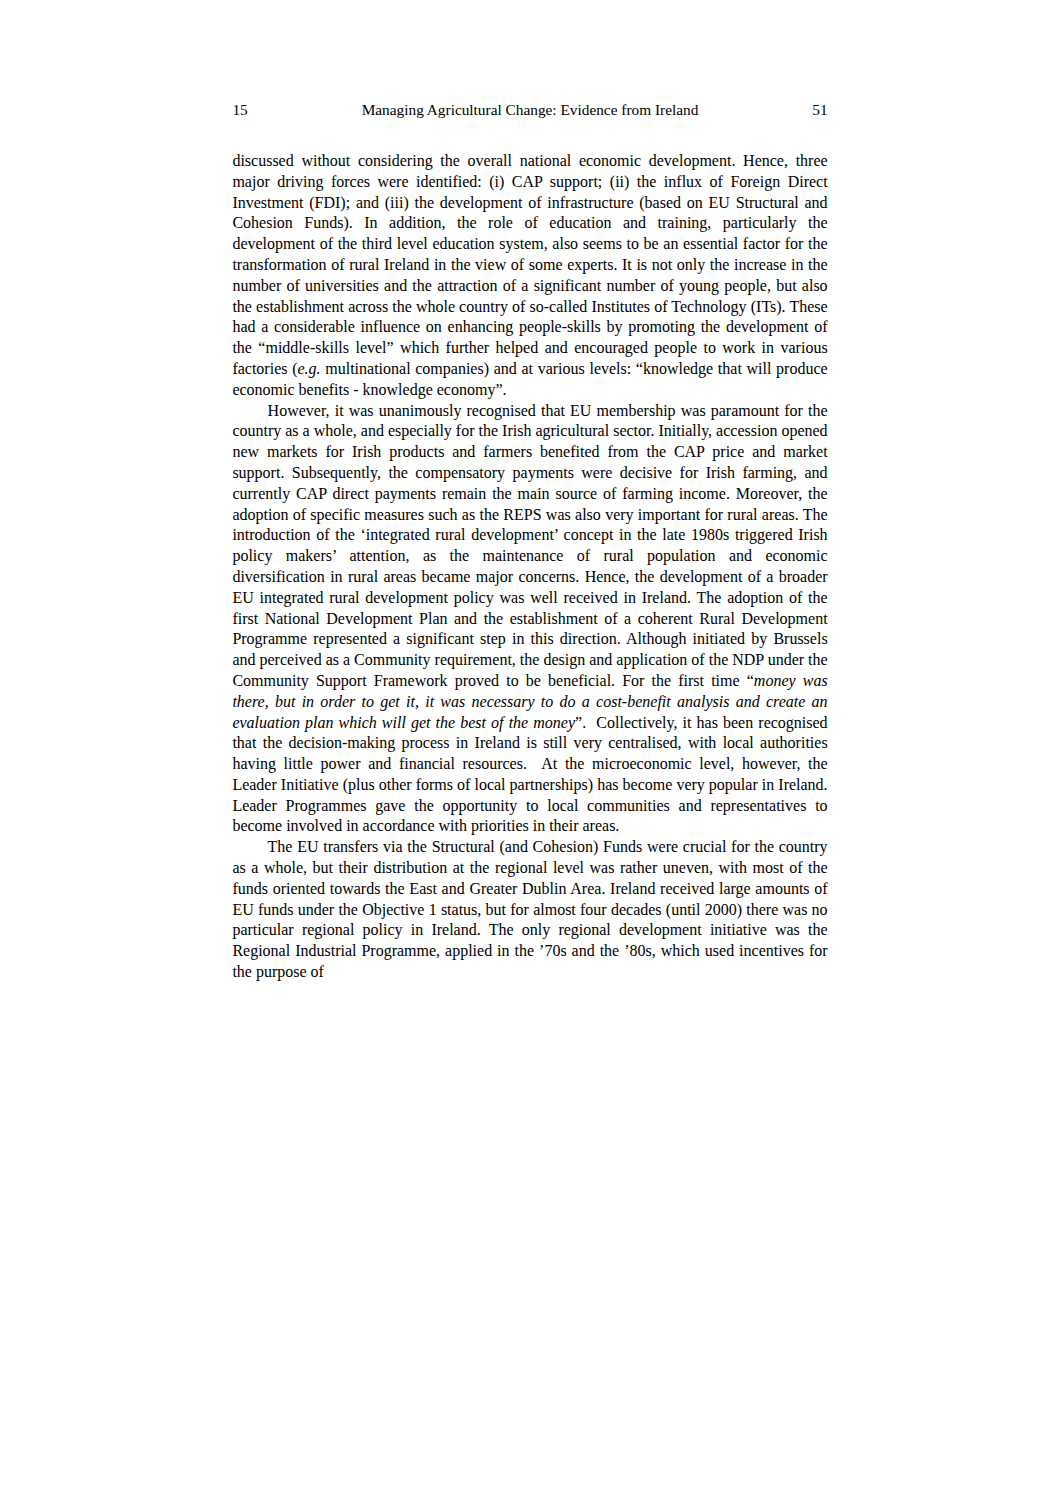15 Managing Agricultural Change: Evidence from Ireland 51
discussed without considering the overall national economic development. Hence, three major driving forces were identified: (i) CAP support; (ii) the influx of Foreign Direct Investment (FDI); and (iii) the development of infrastructure (based on EU Structural and Cohesion Funds). In addition, the role of education and training, particularly the development of the third level education system, also seems to be an essential factor for the transformation of rural Ireland in the view of some experts. It is not only the increase in the number of universities and the attraction of a significant number of young people, but also the establishment across the whole country of so-called Institutes of Technology (ITs). These had a considerable influence on enhancing people-skills by promoting the development of the “middle-skills level” which further helped and encouraged people to work in various factories (e.g. multinational companies) and at various levels: “knowledge that will produce economic benefits - knowledge economy”.
However, it was unanimously recognised that EU membership was paramount for the country as a whole, and especially for the Irish agricultural sector. Initially, accession opened new markets for Irish products and farmers benefited from the CAP price and market support. Subsequently, the compensatory payments were decisive for Irish farming, and currently CAP direct payments remain the main source of farming income. Moreover, the adoption of specific measures such as the REPS was also very important for rural areas. The introduction of the ‘integrated rural development’ concept in the late 1980s triggered Irish policy makers’ attention, as the maintenance of rural population and economic diversification in rural areas became major concerns. Hence, the development of a broader EU integrated rural development policy was well received in Ireland. The adoption of the first National Development Plan and the establishment of a coherent Rural Development Programme represented a significant step in this direction. Although initiated by Brussels and perceived as a Community requirement, the design and application of the NDP under the Community Support Framework proved to be beneficial. For the first time “money was there, but in order to get it, it was necessary to do a cost-benefit analysis and create an evaluation plan which will get the best of the money”. Collectively, it has been recognised that the decision-making process in Ireland is still very centralised, with local authorities having little power and financial resources. At the microeconomic level, however, the Leader Initiative (plus other forms of local partnerships) has become very popular in Ireland. Leader Programmes gave the opportunity to local communities and representatives to become involved in accordance with priorities in their areas.
The EU transfers via the Structural (and Cohesion) Funds were crucial for the country as a whole, but their distribution at the regional level was rather uneven, with most of the funds oriented towards the East and Greater Dublin Area. Ireland received large amounts of EU funds under the Objective 1 status, but for almost four decades (until 2000) there was no particular regional policy in Ireland. The only regional development initiative was the Regional Industrial Programme, applied in the ’70s and the ’80s, which used incentives for the purpose of